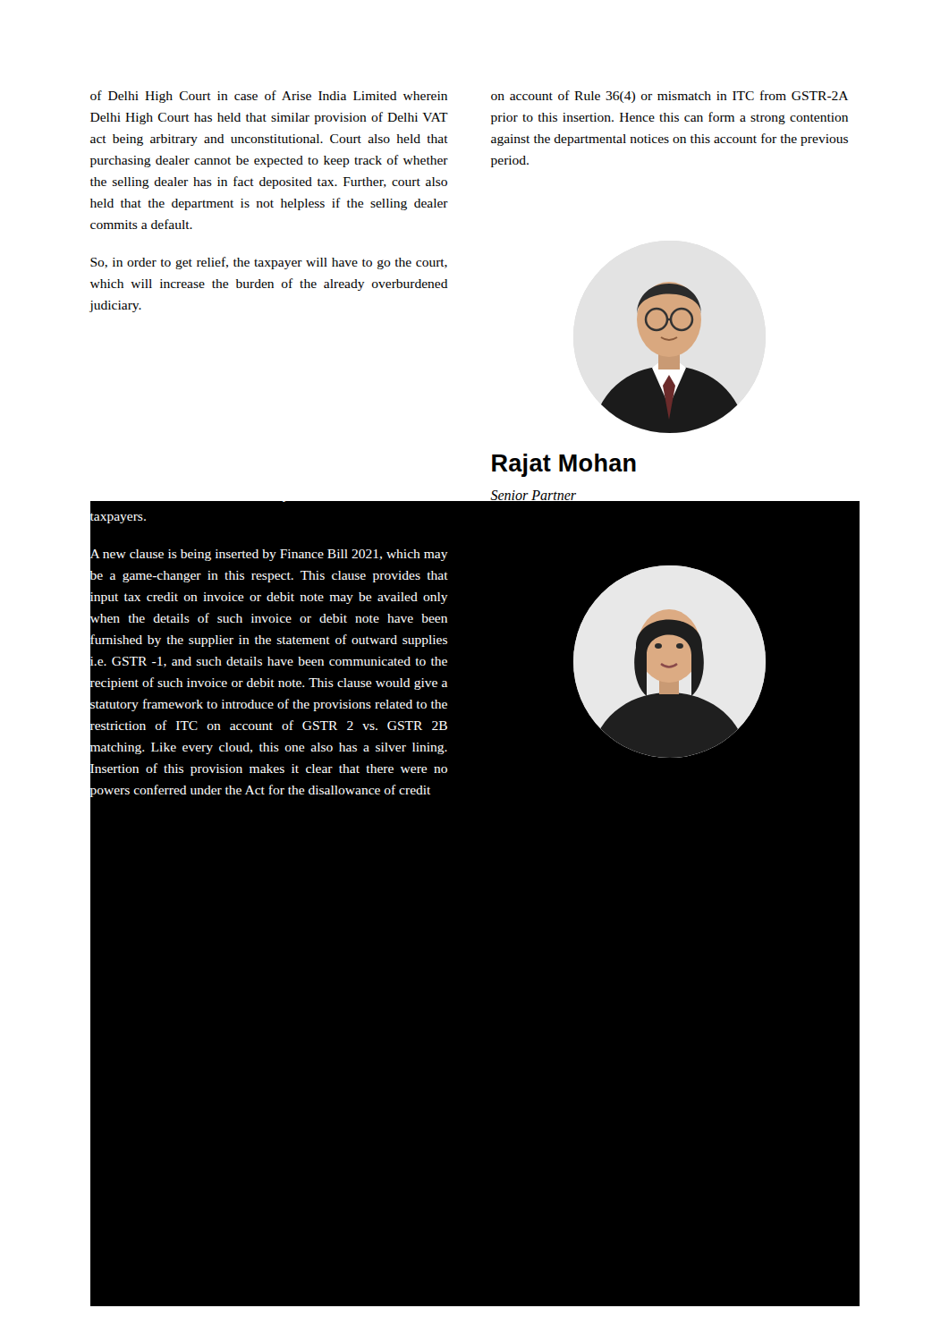of Delhi High Court in case of Arise India Limited wherein Delhi High Court has held that similar provision of Delhi VAT act being arbitrary and unconstitutional. Court also held that purchasing dealer cannot be expected to keep track of whether the selling dealer has in fact deposited tax. Further, court also held that the department is not helpless if the selling dealer commits a default.
So, in order to get relief, the taxpayer will have to go the court, which will increase the burden of the already overburdened judiciary.
Conclusion
Taking a view of the above points, it can be concluded that smooth availability of claims to honest recipients is a long drawn battle. Till date, certain taxpayers are still not able to claim ITC due to default on the part of suppliers. Even though some assistance is provided by the government by blocking E-way bills for non-compliant taxpayers, stricter provisions should be introduced in order to protect the interest of honest taxpayers.
A new clause is being inserted by Finance Bill 2021, which may be a game-changer in this respect. This clause provides that input tax credit on invoice or debit note may be availed only when the details of such invoice or debit note have been furnished by the supplier in the statement of outward supplies i.e. GSTR -1, and such details have been communicated to the recipient of such invoice or debit note. This clause would give a statutory framework to introduce of the provisions related to the restriction of ITC on account of GSTR 2 vs. GSTR 2B matching. Like every cloud, this one also has a silver lining. Insertion of this provision makes it clear that there were no powers conferred under the Act for the disallowance of credit
on account of Rule 36(4) or mismatch in ITC from GSTR-2A prior to this insertion. Hence this can form a strong contention against the departmental notices on this account for the previous period.
Rajat Mohan
Senior Partner
AMRG & Associates
Priyanka Sachdeva
Partner
AMRG & Associates